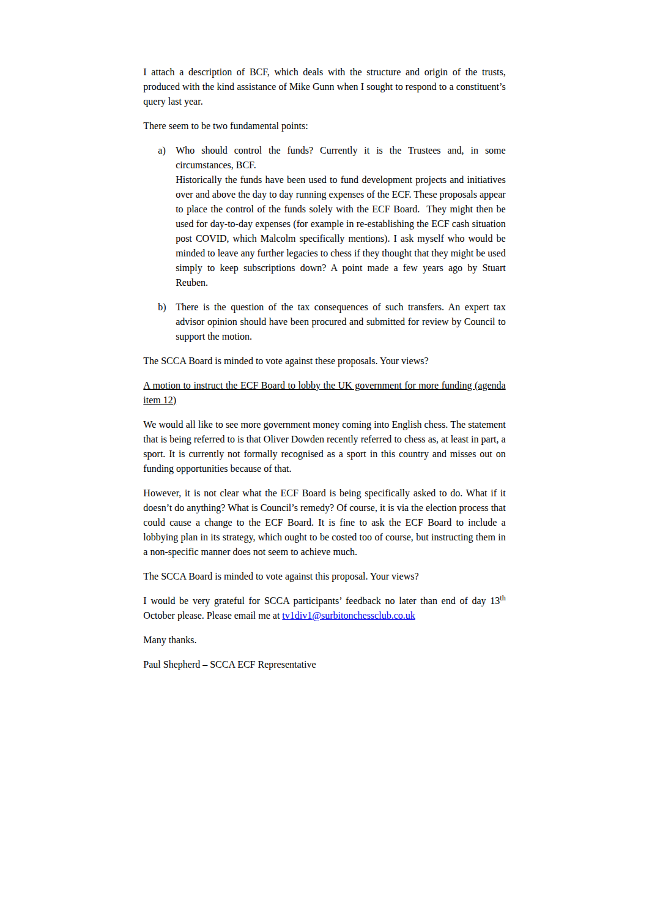I attach a description of BCF, which deals with the structure and origin of the trusts, produced with the kind assistance of Mike Gunn when I sought to respond to a constituent’s query last year.
There seem to be two fundamental points:
a)
Who should control the funds? Currently it is the Trustees and, in some circumstances, BCF.
Historically the funds have been used to fund development projects and initiatives over and above the day to day running expenses of the ECF. These proposals appear to place the control of the funds solely with the ECF Board. They might then be used for day-to-day expenses (for example in re-establishing the ECF cash situation post COVID, which Malcolm specifically mentions). I ask myself who would be minded to leave any further legacies to chess if they thought that they might be used simply to keep subscriptions down? A point made a few years ago by Stuart Reuben.
b)
There is the question of the tax consequences of such transfers. An expert tax advisor opinion should have been procured and submitted for review by Council to support the motion.
The SCCA Board is minded to vote against these proposals. Your views?
A motion to instruct the ECF Board to lobby the UK government for more funding (agenda item 12)
We would all like to see more government money coming into English chess. The statement that is being referred to is that Oliver Dowden recently referred to chess as, at least in part, a sport. It is currently not formally recognised as a sport in this country and misses out on funding opportunities because of that.
However, it is not clear what the ECF Board is being specifically asked to do. What if it doesn’t do anything? What is Council’s remedy? Of course, it is via the election process that could cause a change to the ECF Board. It is fine to ask the ECF Board to include a lobbying plan in its strategy, which ought to be costed too of course, but instructing them in a non-specific manner does not seem to achieve much.
The SCCA Board is minded to vote against this proposal. Your views?
I would be very grateful for SCCA participants’ feedback no later than end of day 13th October please. Please email me at tv1div1@surbitonchessclub.co.uk
Many thanks.
Paul Shepherd – SCCA ECF Representative